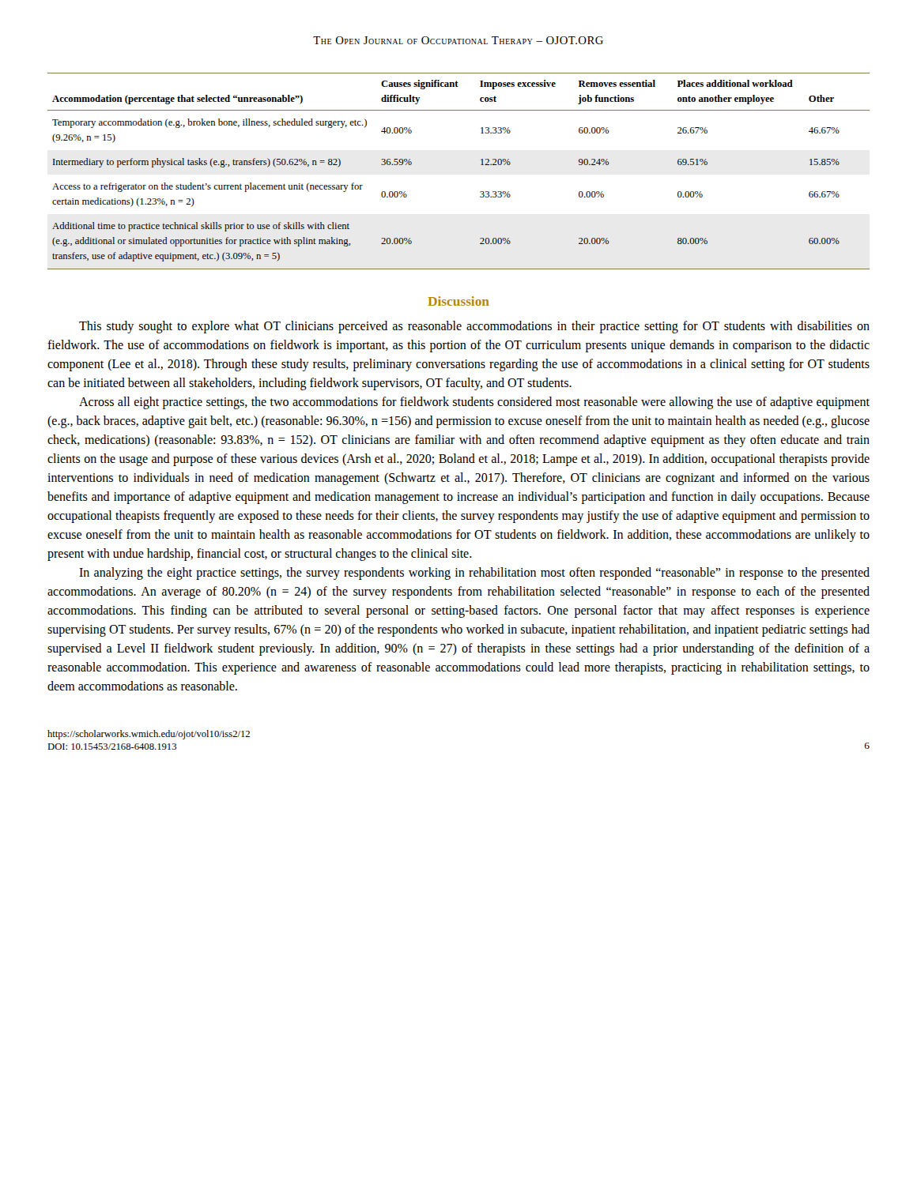The Open Journal of Occupational Therapy – OJOT.ORG
| Accommodation (percentage that selected “unreasonable”) | Causes significant difficulty | Imposes excessive cost | Removes essential job functions | Places additional workload onto another employee | Other |
| --- | --- | --- | --- | --- | --- |
| Temporary accommodation (e.g., broken bone, illness, scheduled surgery, etc.) (9.26%, n = 15) | 40.00% | 13.33% | 60.00% | 26.67% | 46.67% |
| Intermediary to perform physical tasks (e.g., transfers) (50.62%, n = 82) | 36.59% | 12.20% | 90.24% | 69.51% | 15.85% |
| Access to a refrigerator on the student’s current placement unit (necessary for certain medications) (1.23%, n = 2) | 0.00% | 33.33% | 0.00% | 0.00% | 66.67% |
| Additional time to practice technical skills prior to use of skills with client (e.g., additional or simulated opportunities for practice with splint making, transfers, use of adaptive equipment, etc.) (3.09%, n = 5) | 20.00% | 20.00% | 20.00% | 80.00% | 60.00% |
Discussion
This study sought to explore what OT clinicians perceived as reasonable accommodations in their practice setting for OT students with disabilities on fieldwork. The use of accommodations on fieldwork is important, as this portion of the OT curriculum presents unique demands in comparison to the didactic component (Lee et al., 2018). Through these study results, preliminary conversations regarding the use of accommodations in a clinical setting for OT students can be initiated between all stakeholders, including fieldwork supervisors, OT faculty, and OT students.
Across all eight practice settings, the two accommodations for fieldwork students considered most reasonable were allowing the use of adaptive equipment (e.g., back braces, adaptive gait belt, etc.) (reasonable: 96.30%, n =156) and permission to excuse oneself from the unit to maintain health as needed (e.g., glucose check, medications) (reasonable: 93.83%, n = 152). OT clinicians are familiar with and often recommend adaptive equipment as they often educate and train clients on the usage and purpose of these various devices (Arsh et al., 2020; Boland et al., 2018; Lampe et al., 2019). In addition, occupational therapists provide interventions to individuals in need of medication management (Schwartz et al., 2017). Therefore, OT clinicians are cognizant and informed on the various benefits and importance of adaptive equipment and medication management to increase an individual’s participation and function in daily occupations. Because occupational theapists frequently are exposed to these needs for their clients, the survey respondents may justify the use of adaptive equipment and permission to excuse oneself from the unit to maintain health as reasonable accommodations for OT students on fieldwork. In addition, these accommodations are unlikely to present with undue hardship, financial cost, or structural changes to the clinical site.
In analyzing the eight practice settings, the survey respondents working in rehabilitation most often responded “reasonable” in response to the presented accommodations. An average of 80.20% (n = 24) of the survey respondents from rehabilitation selected “reasonable” in response to each of the presented accommodations. This finding can be attributed to several personal or setting-based factors. One personal factor that may affect responses is experience supervising OT students. Per survey results, 67% (n = 20) of the respondents who worked in subacute, inpatient rehabilitation, and inpatient pediatric settings had supervised a Level II fieldwork student previously. In addition, 90% (n = 27) of therapists in these settings had a prior understanding of the definition of a reasonable accommodation. This experience and awareness of reasonable accommodations could lead more therapists, practicing in rehabilitation settings, to deem accommodations as reasonable.
https://scholarworks.wmich.edu/ojot/vol10/iss2/12
DOI: 10.15453/2168-6408.1913
6